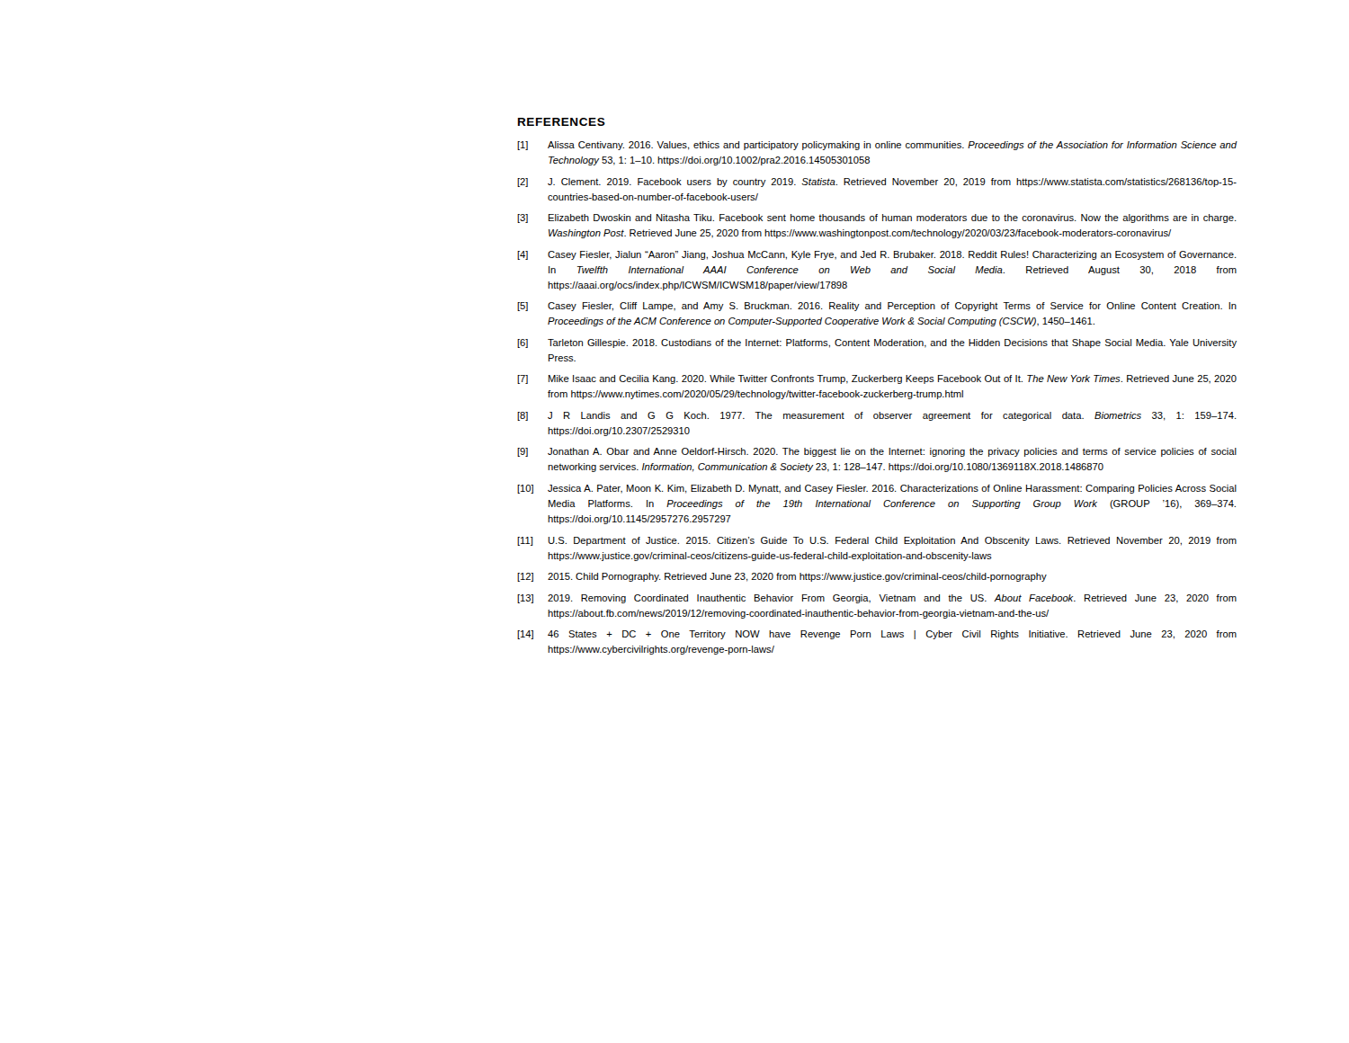REFERENCES
[1] Alissa Centivany. 2016. Values, ethics and participatory policymaking in online communities. Proceedings of the Association for Information Science and Technology 53, 1: 1–10. https://doi.org/10.1002/pra2.2016.14505301058
[2] J. Clement. 2019. Facebook users by country 2019. Statista. Retrieved November 20, 2019 from https://www.statista.com/statistics/268136/top-15-countries-based-on-number-of-facebook-users/
[3] Elizabeth Dwoskin and Nitasha Tiku. Facebook sent home thousands of human moderators due to the coronavirus. Now the algorithms are in charge. Washington Post. Retrieved June 25, 2020 from https://www.washingtonpost.com/technology/2020/03/23/facebook-moderators-coronavirus/
[4] Casey Fiesler, Jialun “Aaron” Jiang, Joshua McCann, Kyle Frye, and Jed R. Brubaker. 2018. Reddit Rules! Characterizing an Ecosystem of Governance. In Twelfth International AAAI Conference on Web and Social Media. Retrieved August 30, 2018 from https://aaai.org/ocs/index.php/ICWSM/ICWSM18/paper/view/17898
[5] Casey Fiesler, Cliff Lampe, and Amy S. Bruckman. 2016. Reality and Perception of Copyright Terms of Service for Online Content Creation. In Proceedings of the ACM Conference on Computer-Supported Cooperative Work & Social Computing (CSCW), 1450–1461.
[6] Tarleton Gillespie. 2018. Custodians of the Internet: Platforms, Content Moderation, and the Hidden Decisions that Shape Social Media. Yale University Press.
[7] Mike Isaac and Cecilia Kang. 2020. While Twitter Confronts Trump, Zuckerberg Keeps Facebook Out of It. The New York Times. Retrieved June 25, 2020 from https://www.nytimes.com/2020/05/29/technology/twitter-facebook-zuckerberg-trump.html
[8] J R Landis and G G Koch. 1977. The measurement of observer agreement for categorical data. Biometrics 33, 1: 159–174. https://doi.org/10.2307/2529310
[9] Jonathan A. Obar and Anne Oeldorf-Hirsch. 2020. The biggest lie on the Internet: ignoring the privacy policies and terms of service policies of social networking services. Information, Communication & Society 23, 1: 128–147. https://doi.org/10.1080/1369118X.2018.1486870
[10] Jessica A. Pater, Moon K. Kim, Elizabeth D. Mynatt, and Casey Fiesler. 2016. Characterizations of Online Harassment: Comparing Policies Across Social Media Platforms. In Proceedings of the 19th International Conference on Supporting Group Work (GROUP ’16), 369–374. https://doi.org/10.1145/2957276.2957297
[11] U.S. Department of Justice. 2015. Citizen’s Guide To U.S. Federal Child Exploitation And Obscenity Laws. Retrieved November 20, 2019 from https://www.justice.gov/criminal-ceos/citizens-guide-us-federal-child-exploitation-and-obscenity-laws
[12] 2015. Child Pornography. Retrieved June 23, 2020 from https://www.justice.gov/criminal-ceos/child-pornography
[13] 2019. Removing Coordinated Inauthentic Behavior From Georgia, Vietnam and the US. About Facebook. Retrieved June 23, 2020 from https://about.fb.com/news/2019/12/removing-coordinated-inauthentic-behavior-from-georgia-vietnam-and-the-us/
[14] 46 States + DC + One Territory NOW have Revenge Porn Laws | Cyber Civil Rights Initiative. Retrieved June 23, 2020 from https://www.cybercivilrights.org/revenge-porn-laws/